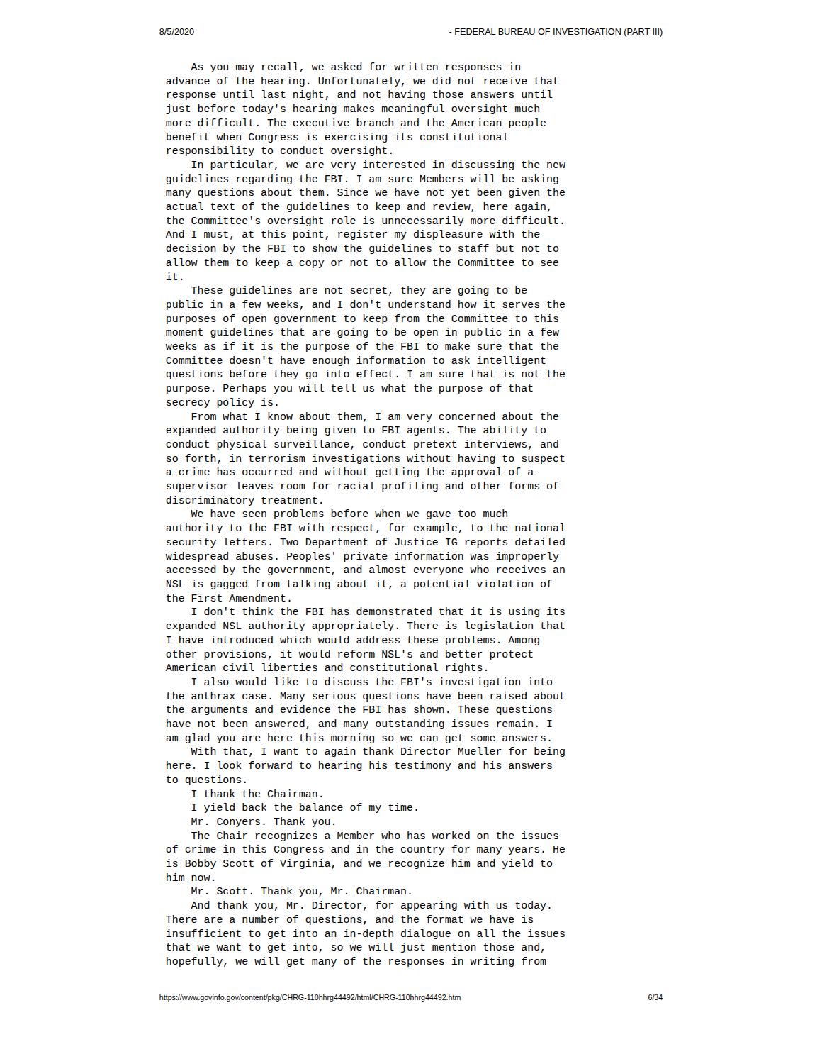8/5/2020 - FEDERAL BUREAU OF INVESTIGATION (PART III)
     As you may recall, we asked for written responses in
 advance of the hearing. Unfortunately, we did not receive that
 response until last night, and not having those answers until
 just before today's hearing makes meaningful oversight much
 more difficult. The executive branch and the American people
 benefit when Congress is exercising its constitutional
 responsibility to conduct oversight.
     In particular, we are very interested in discussing the new
 guidelines regarding the FBI. I am sure Members will be asking
 many questions about them. Since we have not yet been given the
 actual text of the guidelines to keep and review, here again,
 the Committee's oversight role is unnecessarily more difficult.
 And I must, at this point, register my displeasure with the
 decision by the FBI to show the guidelines to staff but not to
 allow them to keep a copy or not to allow the Committee to see
 it.
     These guidelines are not secret, they are going to be
 public in a few weeks, and I don't understand how it serves the
 purposes of open government to keep from the Committee to this
 moment guidelines that are going to be open in public in a few
 weeks as if it is the purpose of the FBI to make sure that the
 Committee doesn't have enough information to ask intelligent
 questions before they go into effect. I am sure that is not the
 purpose. Perhaps you will tell us what the purpose of that
 secrecy policy is.
     From what I know about them, I am very concerned about the
 expanded authority being given to FBI agents. The ability to
 conduct physical surveillance, conduct pretext interviews, and
 so forth, in terrorism investigations without having to suspect
 a crime has occurred and without getting the approval of a
 supervisor leaves room for racial profiling and other forms of
 discriminatory treatment.
     We have seen problems before when we gave too much
 authority to the FBI with respect, for example, to the national
 security letters. Two Department of Justice IG reports detailed
 widespread abuses. Peoples' private information was improperly
 accessed by the government, and almost everyone who receives an
 NSL is gagged from talking about it, a potential violation of
 the First Amendment.
     I don't think the FBI has demonstrated that it is using its
 expanded NSL authority appropriately. There is legislation that
 I have introduced which would address these problems. Among
 other provisions, it would reform NSL's and better protect
 American civil liberties and constitutional rights.
     I also would like to discuss the FBI's investigation into
 the anthrax case. Many serious questions have been raised about
 the arguments and evidence the FBI has shown. These questions
 have not been answered, and many outstanding issues remain. I
 am glad you are here this morning so we can get some answers.
     With that, I want to again thank Director Mueller for being
 here. I look forward to hearing his testimony and his answers
 to questions.
     I thank the Chairman.
     I yield back the balance of my time.
     Mr. Conyers. Thank you.
     The Chair recognizes a Member who has worked on the issues
 of crime in this Congress and in the country for many years. He
 is Bobby Scott of Virginia, and we recognize him and yield to
 him now.
     Mr. Scott. Thank you, Mr. Chairman.
     And thank you, Mr. Director, for appearing with us today.
 There are a number of questions, and the format we have is
 insufficient to get into an in-depth dialogue on all the issues
 that we want to get into, so we will just mention those and,
 hopefully, we will get many of the responses in writing from
https://www.govinfo.gov/content/pkg/CHRG-110hhrg44492/html/CHRG-110hhrg44492.htm 6/34